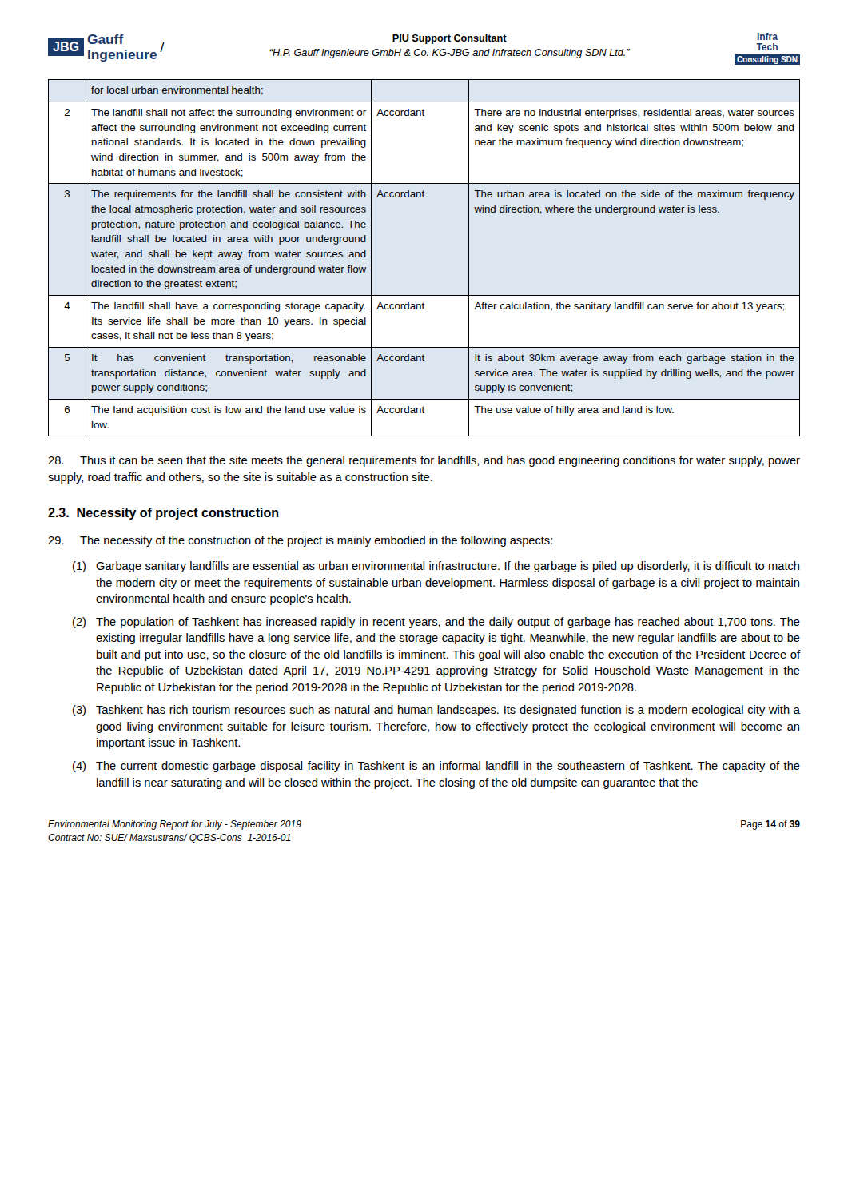JBG Gauff
Ingenieure /
PIU Support Consultant
“H.P. Gauff Ingenieure GmbH & Co. KG-JBG and Infratech Consulting SDN Ltd.”
Infra Tech Consulting SDN
| | for local urban environmental health; | | |
| 2 | The landfill shall not affect the surrounding environment or affect the surrounding environment not exceeding current national standards. It is located in the down prevailing wind direction in summer, and is 500m away from the habitat of humans and livestock; | Accordant | There are no industrial enterprises, residential areas, water sources and key scenic spots and historical sites within 500m below and near the maximum frequency wind direction downstream; |
| 3 | The requirements for the landfill shall be consistent with the local atmospheric protection, water and soil resources protection, nature protection and ecological balance. The landfill shall be located in area with poor underground water, and shall be kept away from water sources and located in the downstream area of underground water flow direction to the greatest extent; | Accordant | The urban area is located on the side of the maximum frequency wind direction, where the underground water is less. |
| 4 | The landfill shall have a corresponding storage capacity. Its service life shall be more than 10 years. In special cases, it shall not be less than 8 years; | Accordant | After calculation, the sanitary landfill can serve for about 13 years; |
| 5 | It has convenient transportation, reasonable transportation distance, convenient water supply and power supply conditions; | Accordant | It is about 30km average away from each garbage station in the service area. The water is supplied by drilling wells, and the power supply is convenient; |
| 6 | The land acquisition cost is low and the land use value is low. | Accordant | The use value of hilly area and land is low. |
28. Thus it can be seen that the site meets the general requirements for landfills, and has good engineering conditions for water supply, power supply, road traffic and others, so the site is suitable as a construction site.
2.3. Necessity of project construction
29. The necessity of the construction of the project is mainly embodied in the following aspects:
(1) Garbage sanitary landfills are essential as urban environmental infrastructure. If the garbage is piled up disorderly, it is difficult to match the modern city or meet the requirements of sustainable urban development. Harmless disposal of garbage is a civil project to maintain environmental health and ensure people's health.
(2) The population of Tashkent has increased rapidly in recent years, and the daily output of garbage has reached about 1,700 tons. The existing irregular landfills have a long service life, and the storage capacity is tight. Meanwhile, the new regular landfills are about to be built and put into use, so the closure of the old landfills is imminent. This goal will also enable the execution of the President Decree of the Republic of Uzbekistan dated April 17, 2019 No.PP-4291 approving Strategy for Solid Household Waste Management in the Republic of Uzbekistan for the period 2019-2028 in the Republic of Uzbekistan for the period 2019-2028.
(3) Tashkent has rich tourism resources such as natural and human landscapes. Its designated function is a modern ecological city with a good living environment suitable for leisure tourism. Therefore, how to effectively protect the ecological environment will become an important issue in Tashkent.
(4) The current domestic garbage disposal facility in Tashkent is an informal landfill in the southeastern of Tashkent. The capacity of the landfill is near saturating and will be closed within the project. The closing of the old dumpsite can guarantee that the
Environmental Monitoring Report for July - September 2019
Contract No: SUE/ Maxsustrans/ QCBS-Cons_1-2016-01
Page 14 of 39